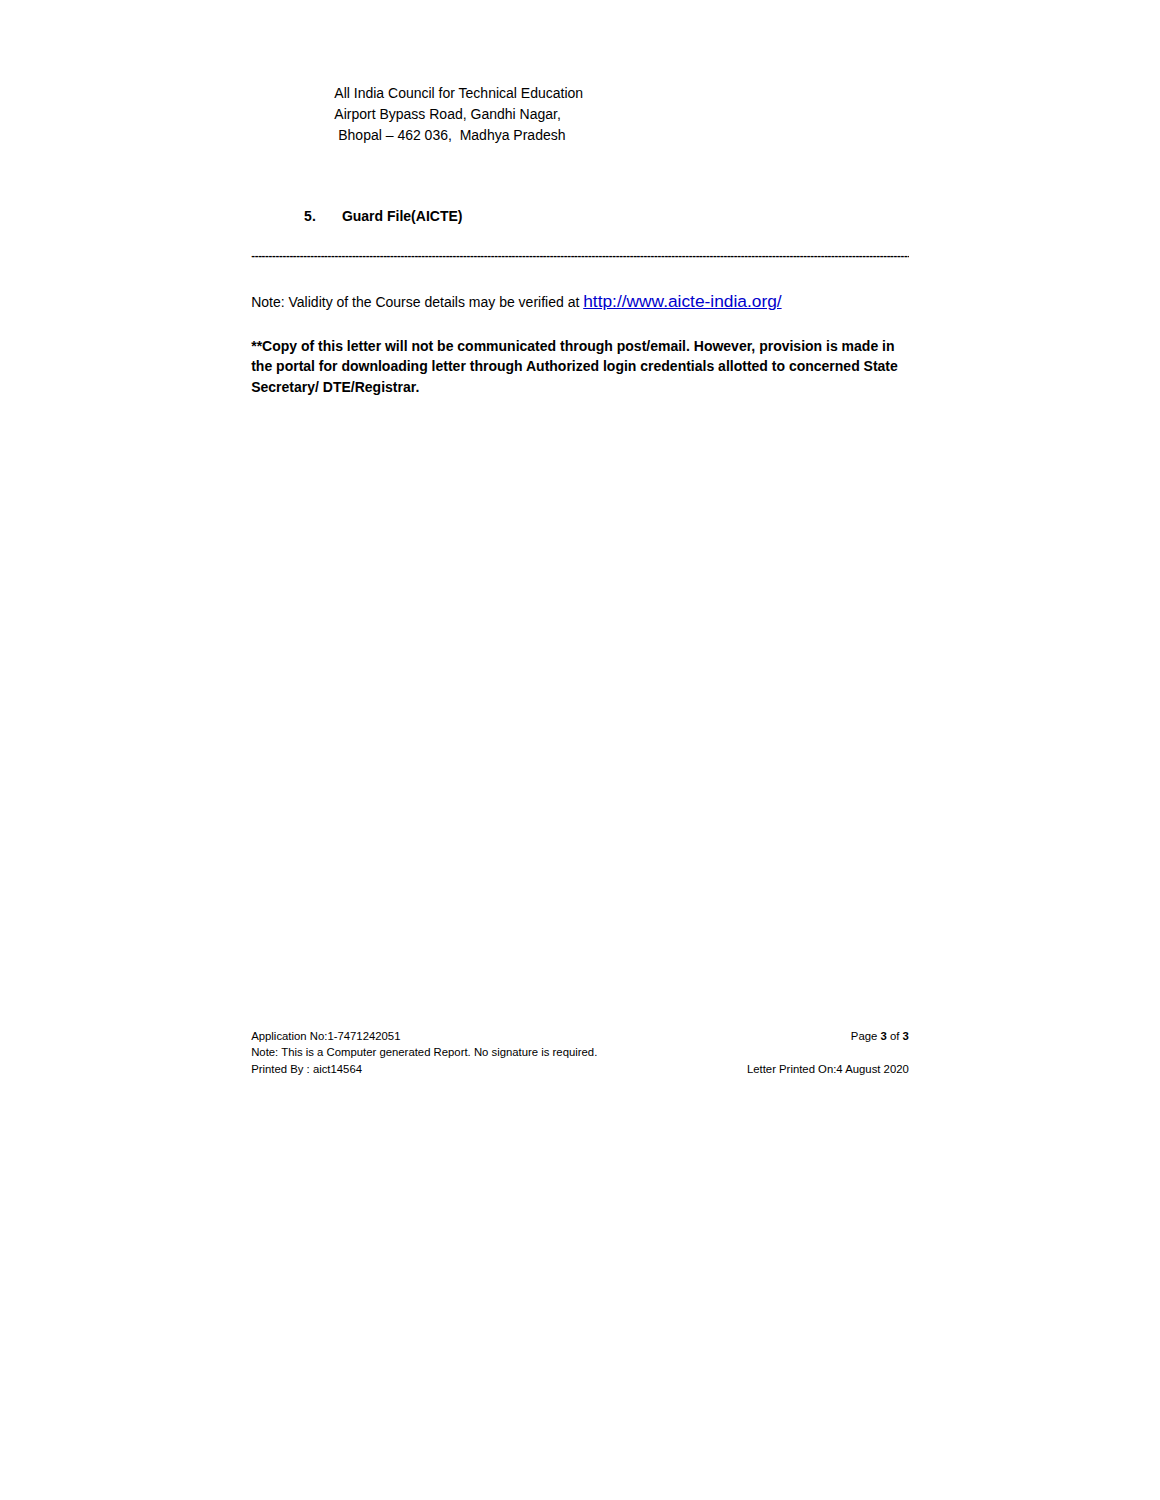All India Council for Technical Education
Airport Bypass Road, Gandhi Nagar,
Bhopal – 462 036, Madhya Pradesh
5. Guard File(AICTE)
--------------------------------------------------------------------------------------------------------------------------------------------------------------------------------------------------
Note: Validity of the Course details may be verified at http://www.aicte-india.org/
**Copy of this letter will not be communicated through post/email. However, provision is made in the portal for downloading letter through Authorized login credentials allotted to concerned State Secretary/ DTE/Registrar.
Application No:1-7471242051
Page 3 of 3
Note: This is a Computer generated Report. No signature is required.
Printed By : aict14564
Letter Printed On:4 August 2020